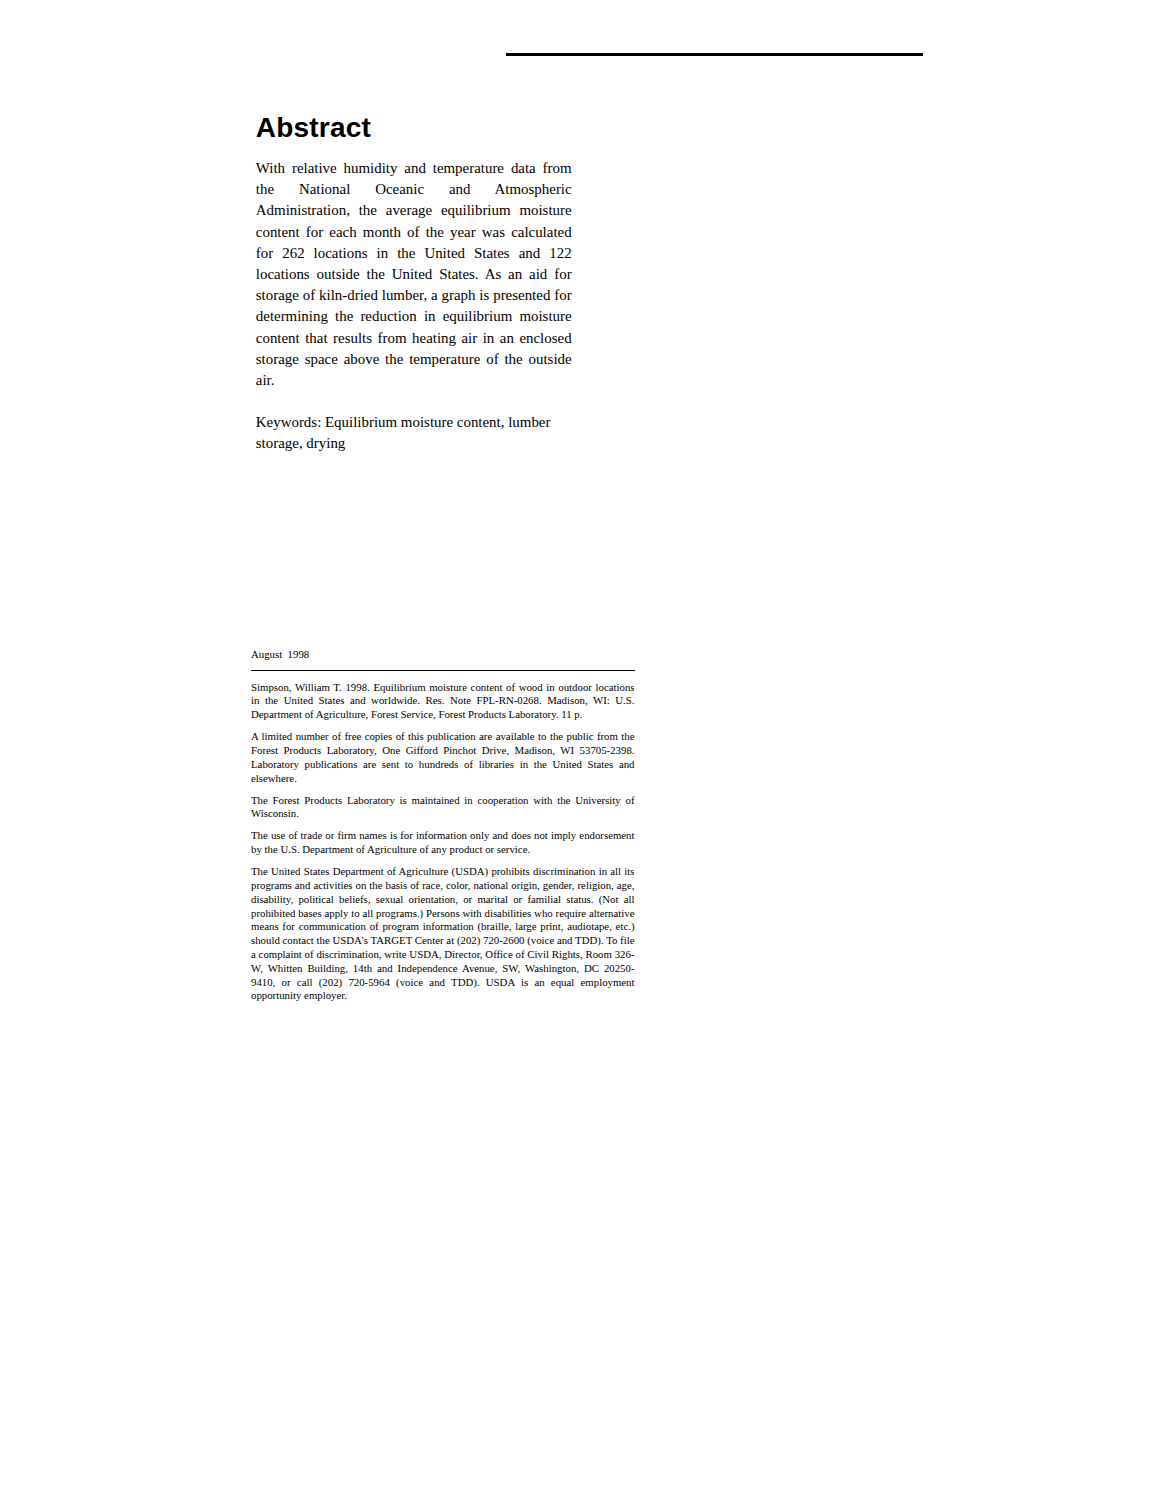Abstract
With relative humidity and temperature data from the National Oceanic and Atmospheric Administration, the average equilibrium moisture content for each month of the year was calculated for 262 locations in the United States and 122 locations outside the United States. As an aid for storage of kiln-dried lumber, a graph is presented for determining the reduction in equilibrium moisture content that results from heating air in an enclosed storage space above the temperature of the outside air.
Keywords: Equilibrium moisture content, lumber storage, drying
August 1998
Simpson, William T. 1998. Equilibrium moisture content of wood in outdoor locations in the United States and worldwide. Res. Note FPL-RN-0268. Madison, WI: U.S. Department of Agriculture, Forest Service, Forest Products Laboratory. 11 p.
A limited number of free copies of this publication are available to the public from the Forest Products Laboratory, One Gifford Pinchot Drive, Madison, WI 53705-2398. Laboratory publications are sent to hundreds of libraries in the United States and elsewhere.
The Forest Products Laboratory is maintained in cooperation with the University of Wisconsin.
The use of trade or firm names is for information only and does not imply endorsement by the U.S. Department of Agriculture of any product or service.
The United States Department of Agriculture (USDA) prohibits discrimination in all its programs and activities on the basis of race, color, national origin, gender, religion, age, disability, political beliefs, sexual orientation, or marital or familial status. (Not all prohibited bases apply to all programs.) Persons with disabilities who require alternative means for communication of program information (braille, large print, audiotape, etc.) should contact the USDA's TARGET Center at (202) 720-2600 (voice and TDD). To file a complaint of discrimination, write USDA, Director, Office of Civil Rights, Room 326-W, Whitten Building, 14th and Independence Avenue, SW, Washington, DC 20250-9410, or call (202) 720-5964 (voice and TDD). USDA is an equal employment opportunity employer.